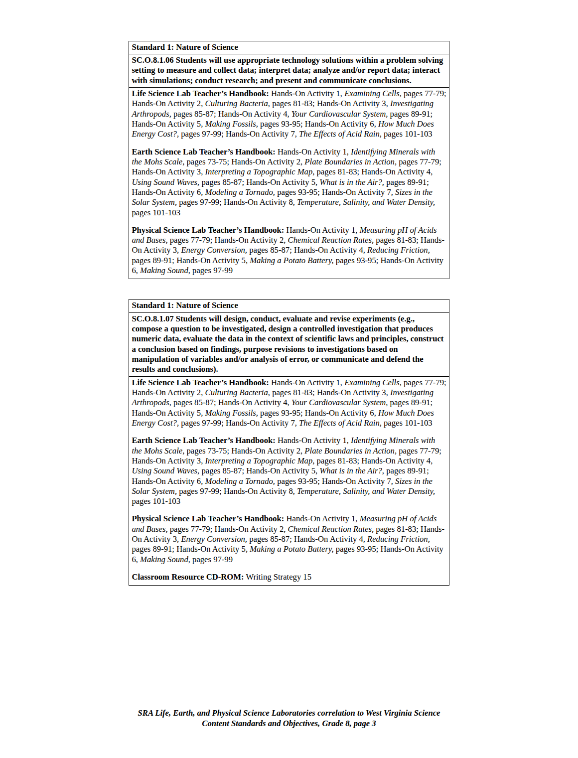| Standard 1: Nature of Science |
| SC.O.8.1.06 Students will use appropriate technology solutions within a problem solving setting to measure and collect data; interpret data; analyze and/or report data; interact with simulations; conduct research; and present and communicate conclusions. |
| Life Science Lab Teacher’s Handbook: Hands-On Activity 1, Examining Cells, pages 77-79; Hands-On Activity 2, Culturing Bacteria, pages 81-83; Hands-On Activity 3, Investigating Arthropods, pages 85-87; Hands-On Activity 4, Your Cardiovascular System, pages 89-91; Hands-On Activity 5, Making Fossils, pages 93-95; Hands-On Activity 6, How Much Does Energy Cost?, pages 97-99; Hands-On Activity 7, The Effects of Acid Rain, pages 101-103 Earth Science Lab Teacher’s Handbook: Hands-On Activity 1, Identifying Minerals with the Mohs Scale, pages 73-75; Hands-On Activity 2, Plate Boundaries in Action, pages 77-79; Hands-On Activity 3, Interpreting a Topographic Map, pages 81-83; Hands-On Activity 4, Using Sound Waves, pages 85-87; Hands-On Activity 5, What is in the Air?, pages 89-91; Hands-On Activity 6, Modeling a Tornado, pages 93-95; Hands-On Activity 7, Sizes in the Solar System, pages 97-99; Hands-On Activity 8, Temperature, Salinity, and Water Density, pages 101-103 Physical Science Lab Teacher’s Handbook: Hands-On Activity 1, Measuring pH of Acids and Bases, pages 77-79; Hands-On Activity 2, Chemical Reaction Rates, pages 81-83; Hands-On Activity 3, Energy Conversion, pages 85-87; Hands-On Activity 4, Reducing Friction, pages 89-91; Hands-On Activity 5, Making a Potato Battery, pages 93-95; Hands-On Activity 6, Making Sound, pages 97-99 |
| Standard 1: Nature of Science |
| SC.O.8.1.07 Students will design, conduct, evaluate and revise experiments (e.g., compose a question to be investigated, design a controlled investigation that produces numeric data, evaluate the data in the context of scientific laws and principles, construct a conclusion based on findings, purpose revisions to investigations based on manipulation of variables and/or analysis of error, or communicate and defend the results and conclusions). |
| Life Science Lab Teacher’s Handbook: Hands-On Activity 1, Examining Cells, pages 77-79; Hands-On Activity 2, Culturing Bacteria, pages 81-83; Hands-On Activity 3, Investigating Arthropods, pages 85-87; Hands-On Activity 4, Your Cardiovascular System, pages 89-91; Hands-On Activity 5, Making Fossils, pages 93-95; Hands-On Activity 6, How Much Does Energy Cost?, pages 97-99; Hands-On Activity 7, The Effects of Acid Rain, pages 101-103 Earth Science Lab Teacher’s Handbook: Hands-On Activity 1, Identifying Minerals with the Mohs Scale, pages 73-75; Hands-On Activity 2, Plate Boundaries in Action, pages 77-79; Hands-On Activity 3, Interpreting a Topographic Map, pages 81-83; Hands-On Activity 4, Using Sound Waves, pages 85-87; Hands-On Activity 5, What is in the Air?, pages 89-91; Hands-On Activity 6, Modeling a Tornado, pages 93-95; Hands-On Activity 7, Sizes in the Solar System, pages 97-99; Hands-On Activity 8, Temperature, Salinity, and Water Density, pages 101-103 Physical Science Lab Teacher’s Handbook: Hands-On Activity 1, Measuring pH of Acids and Bases, pages 77-79; Hands-On Activity 2, Chemical Reaction Rates, pages 81-83; Hands-On Activity 3, Energy Conversion, pages 85-87; Hands-On Activity 4, Reducing Friction, pages 89-91; Hands-On Activity 5, Making a Potato Battery, pages 93-95; Hands-On Activity 6, Making Sound, pages 97-99 Classroom Resource CD-ROM: Writing Strategy 15 |
SRA Life, Earth, and Physical Science Laboratories correlation to West Virginia Science
Content Standards and Objectives, Grade 8, page 3